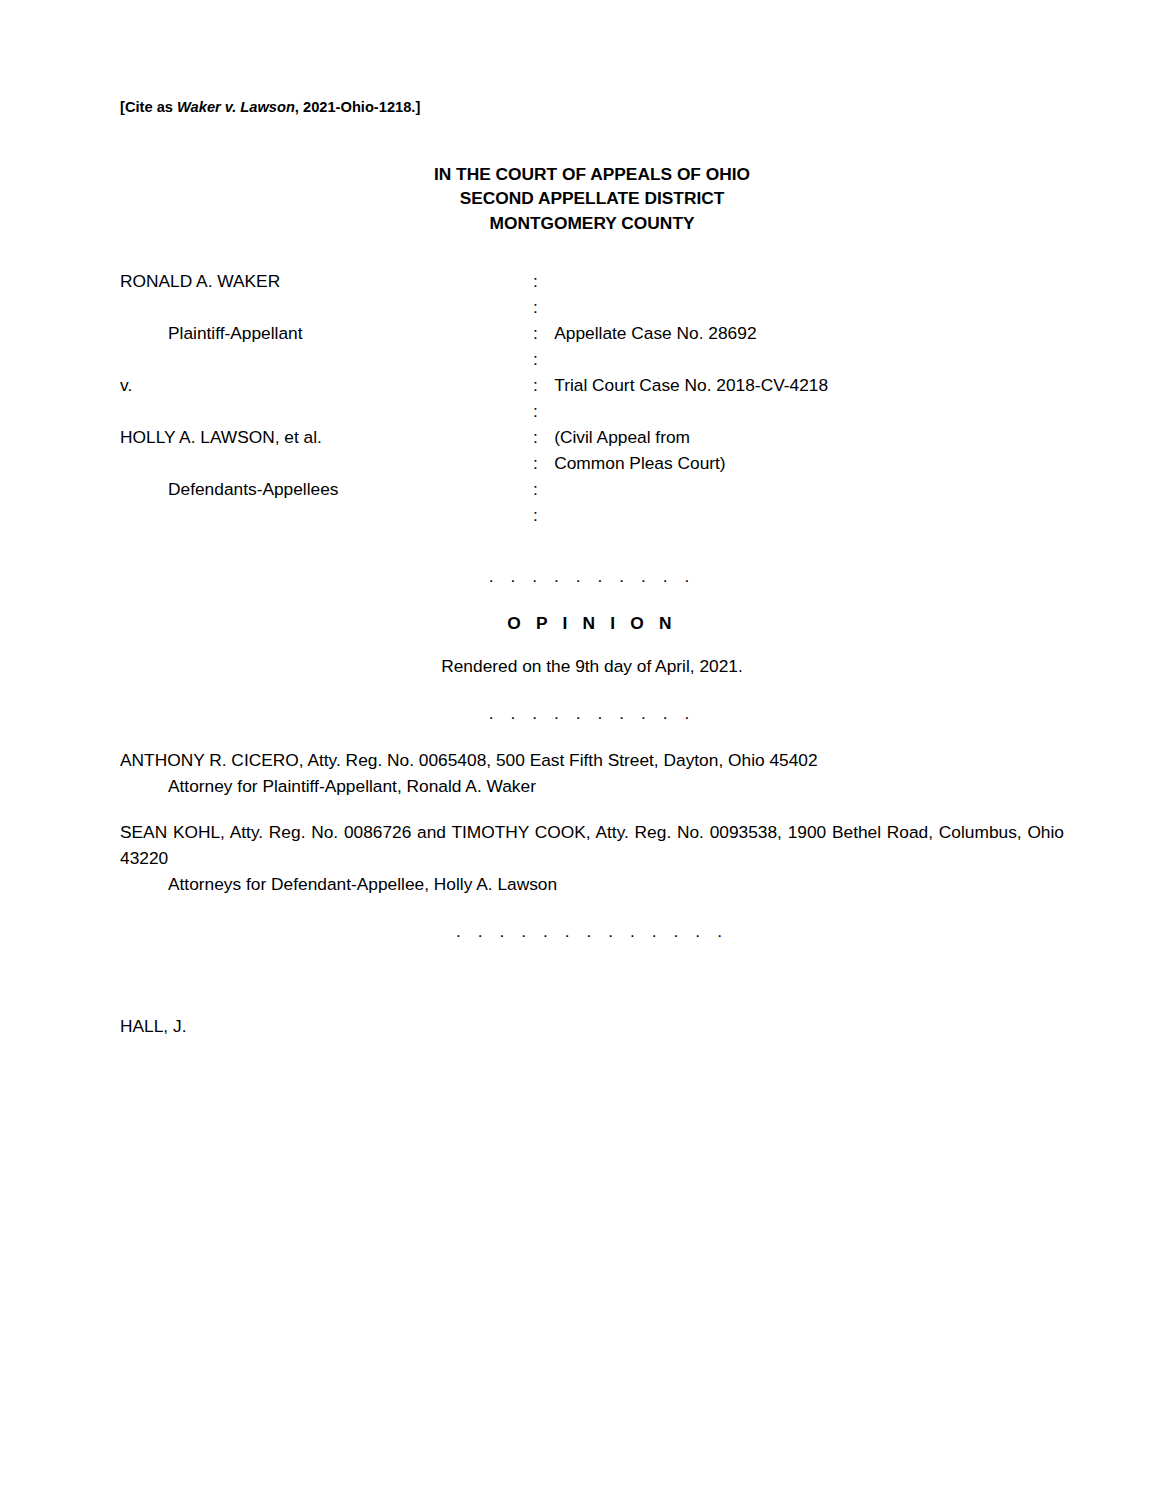[Cite as Waker v. Lawson, 2021-Ohio-1218.]
IN THE COURT OF APPEALS OF OHIO
SECOND APPELLATE DISTRICT
MONTGOMERY COUNTY
| RONALD A. WAKER | : | |
| | : | |
| Plaintiff-Appellant | : | Appellate Case No. 28692 |
| | : | |
| v. | : | Trial Court Case No. 2018-CV-4218 |
| | : | |
| HOLLY A. LAWSON, et al. | : | (Civil Appeal from |
| | : | Common Pleas Court) |
| Defendants-Appellees | : | |
| | : | |
. . . . . . . . . .
O P I N I O N
Rendered on the 9th day of April, 2021.
. . . . . . . . . .
ANTHONY R. CICERO, Atty. Reg. No. 0065408, 500 East Fifth Street, Dayton, Ohio 45402 Attorney for Plaintiff-Appellant, Ronald A. Waker
SEAN KOHL, Atty. Reg. No. 0086726 and TIMOTHY COOK, Atty. Reg. No. 0093538, 1900 Bethel Road, Columbus, Ohio 43220 Attorneys for Defendant-Appellee, Holly A. Lawson
. . . . . . . . . . . . .
HALL, J.